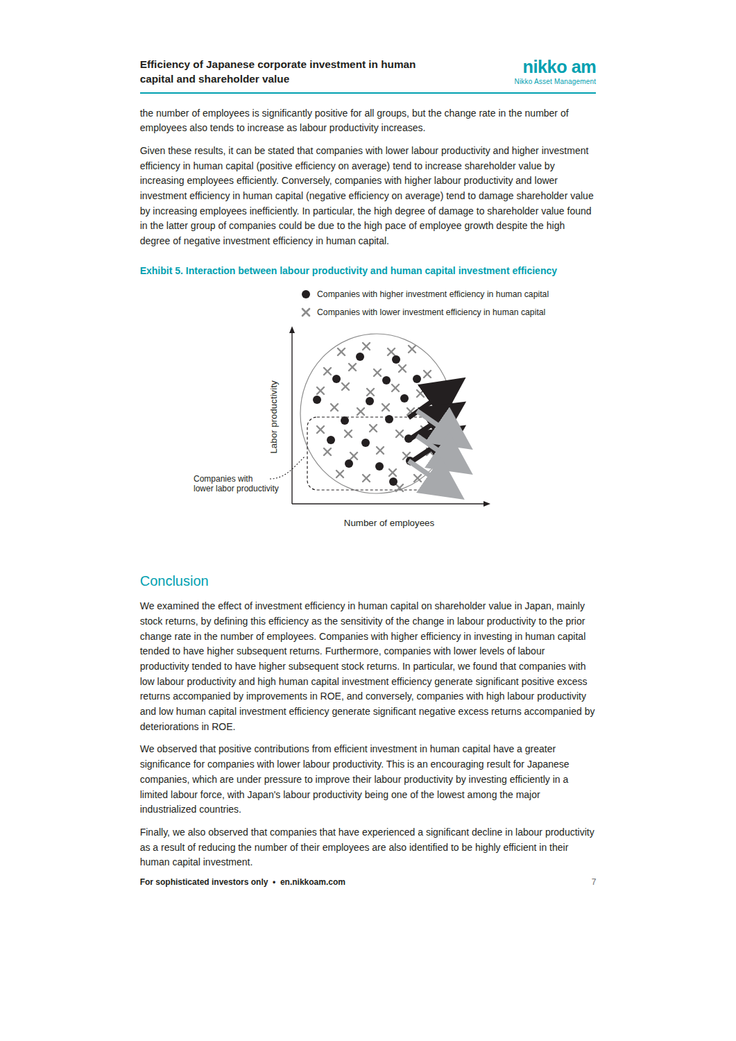Efficiency of Japanese corporate investment in human capital and shareholder value
nikko am
Nikko Asset Management
the number of employees is significantly positive for all groups, but the change rate in the number of employees also tends to increase as labour productivity increases.
Given these results, it can be stated that companies with lower labour productivity and higher investment efficiency in human capital (positive efficiency on average) tend to increase shareholder value by increasing employees efficiently. Conversely, companies with higher labour productivity and lower investment efficiency in human capital (negative efficiency on average) tend to damage shareholder value by increasing employees inefficiently. In particular, the high degree of damage to shareholder value found in the latter group of companies could be due to the high pace of employee growth despite the high degree of negative investment efficiency in human capital.
Exhibit 5. Interaction between labour productivity and human capital investment efficiency
Companies with higher investment efficiency in human capital Companies with lower investment efficiency in human capital Labor productivity Number of employees Companies with lower labor productivity
Conclusion
We examined the effect of investment efficiency in human capital on shareholder value in Japan, mainly stock returns, by defining this efficiency as the sensitivity of the change in labour productivity to the prior change rate in the number of employees. Companies with higher efficiency in investing in human capital tended to have higher subsequent returns. Furthermore, companies with lower levels of labour productivity tended to have higher subsequent stock returns. In particular, we found that companies with low labour productivity and high human capital investment efficiency generate significant positive excess returns accompanied by improvements in ROE, and conversely, companies with high labour productivity and low human capital investment efficiency generate significant negative excess returns accompanied by deteriorations in ROE.
We observed that positive contributions from efficient investment in human capital have a greater significance for companies with lower labour productivity. This is an encouraging result for Japanese companies, which are under pressure to improve their labour productivity by investing efficiently in a limited labour force, with Japan's labour productivity being one of the lowest among the major industrialized countries.
Finally, we also observed that companies that have experienced a significant decline in labour productivity as a result of reducing the number of their employees are also identified to be highly efficient in their human capital investment.
For sophisticated investors only • en.nikkoam.com
7